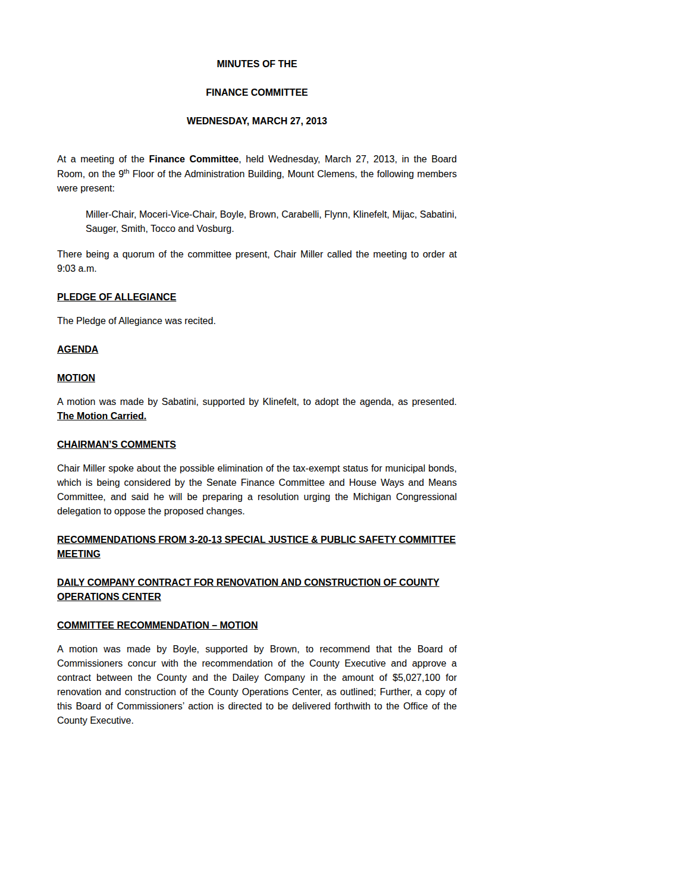Minutes of the
Finance Committee
Wednesday, March 27, 2013
At a meeting of the Finance Committee, held Wednesday, March 27, 2013, in the Board Room, on the 9th Floor of the Administration Building, Mount Clemens, the following members were present:
Miller-Chair, Moceri-Vice-Chair, Boyle, Brown, Carabelli, Flynn, Klinefelt, Mijac, Sabatini, Sauger, Smith, Tocco and Vosburg.
There being a quorum of the committee present, Chair Miller called the meeting to order at 9:03 a.m.
Pledge of Allegiance
The Pledge of Allegiance was recited.
Agenda
Motion
A motion was made by Sabatini, supported by Klinefelt, to adopt the agenda, as presented. The Motion Carried.
Chairman’s Comments
Chair Miller spoke about the possible elimination of the tax-exempt status for municipal bonds, which is being considered by the Senate Finance Committee and House Ways and Means Committee, and said he will be preparing a resolution urging the Michigan Congressional delegation to oppose the proposed changes.
Recommendations from 3-20-13 Special Justice & Public Safety Committee Meeting
Daily Company Contract for Renovation and Construction of County Operations Center
Committee Recommendation – Motion
A motion was made by Boyle, supported by Brown, to recommend that the Board of Commissioners concur with the recommendation of the County Executive and approve a contract between the County and the Dailey Company in the amount of $5,027,100 for renovation and construction of the County Operations Center, as outlined; Further, a copy of this Board of Commissioners’ action is directed to be delivered forthwith to the Office of the County Executive.